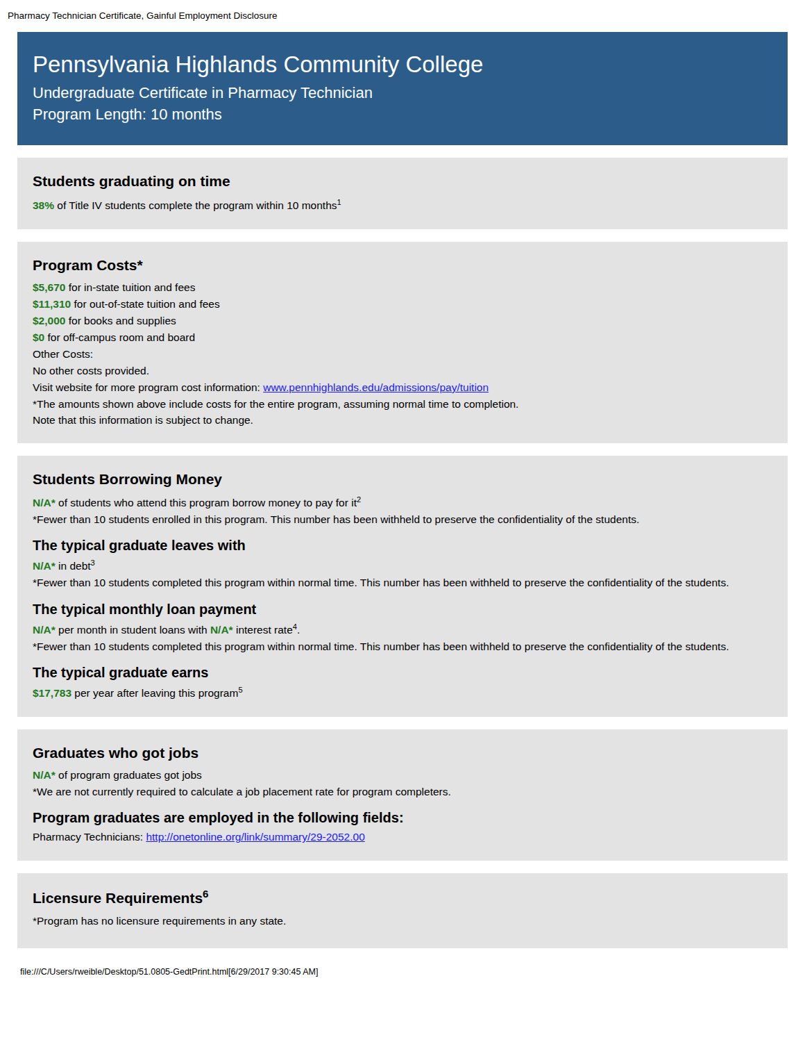Pharmacy Technician Certificate, Gainful Employment Disclosure
Pennsylvania Highlands Community College
Undergraduate Certificate in Pharmacy Technician
Program Length: 10 months
Students graduating on time
38% of Title IV students complete the program within 10 months1
Program Costs*
$5,670 for in-state tuition and fees
$11,310 for out-of-state tuition and fees
$2,000 for books and supplies
$0 for off-campus room and board
Other Costs:
No other costs provided.
Visit website for more program cost information: www.pennhighlands.edu/admissions/pay/tuition
*The amounts shown above include costs for the entire program, assuming normal time to completion.
Note that this information is subject to change.
Students Borrowing Money
N/A* of students who attend this program borrow money to pay for it2
*Fewer than 10 students enrolled in this program. This number has been withheld to preserve the confidentiality of the students.
The typical graduate leaves with
N/A* in debt3
*Fewer than 10 students completed this program within normal time. This number has been withheld to preserve the confidentiality of the students.
The typical monthly loan payment
N/A* per month in student loans with N/A* interest rate4.
*Fewer than 10 students completed this program within normal time. This number has been withheld to preserve the confidentiality of the students.
The typical graduate earns
$17,783 per year after leaving this program5
Graduates who got jobs
N/A* of program graduates got jobs
*We are not currently required to calculate a job placement rate for program completers.
Program graduates are employed in the following fields:
Pharmacy Technicians: http://onetonline.org/link/summary/29-2052.00
Licensure Requirements6
*Program has no licensure requirements in any state.
file:///C/Users/rweible/Desktop/51.0805-GedtPrint.html[6/29/2017 9:30:45 AM]